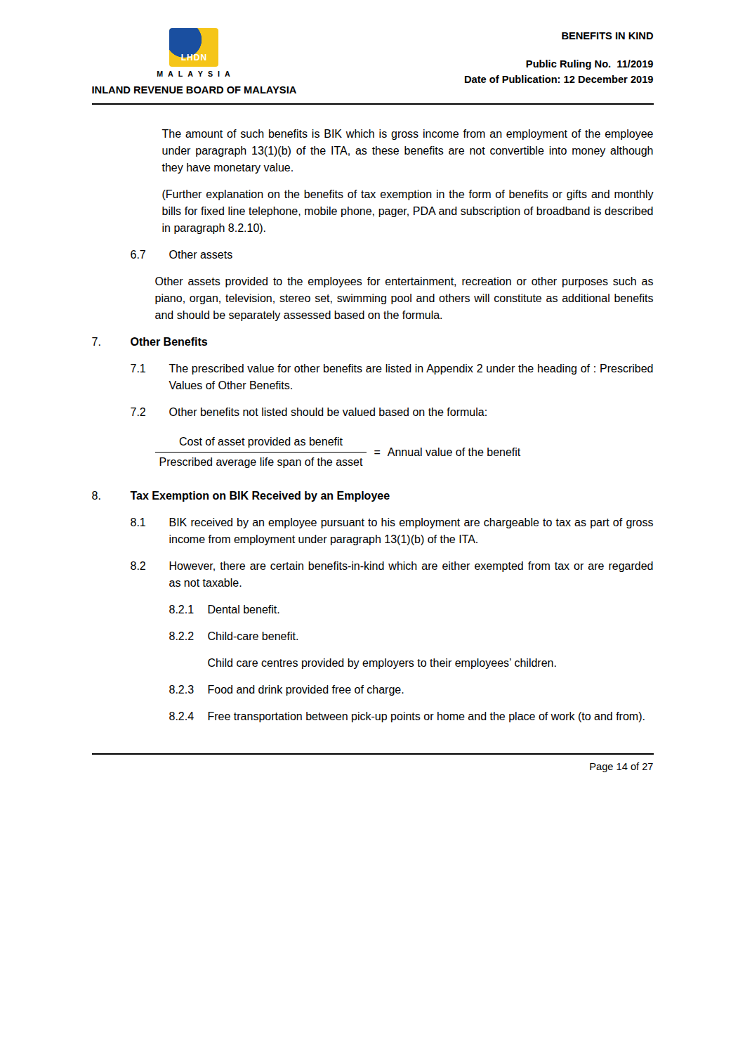M A L A Y S I A
INLAND REVENUE BOARD OF MALAYSIA
BENEFITS IN KIND
Public Ruling No. 11/2019
Date of Publication: 12 December 2019
The amount of such benefits is BIK which is gross income from an employment of the employee under paragraph 13(1)(b) of the ITA, as these benefits are not convertible into money although they have monetary value.
(Further explanation on the benefits of tax exemption in the form of benefits or gifts and monthly bills for fixed line telephone, mobile phone, pager, PDA and subscription of broadband is described in paragraph 8.2.10).
6.7
Other assets
Other assets provided to the employees for entertainment, recreation or other purposes such as piano, organ, television, stereo set, swimming pool and others will constitute as additional benefits and should be separately assessed based on the formula.
7.
Other Benefits
7.1
The prescribed value for other benefits are listed in Appendix 2 under the heading of : Prescribed Values of Other Benefits.
7.2
Other benefits not listed should be valued based on the formula:
Cost of asset provided as benefit
Prescribed average life span of the asset
=
Annual value of the benefit
8.
Tax Exemption on BIK Received by an Employee
8.1
BIK received by an employee pursuant to his employment are chargeable to tax as part of gross income from employment under paragraph 13(1)(b) of the ITA.
8.2
However, there are certain benefits-in-kind which are either exempted from tax or are regarded as not taxable.
8.2.1
Dental benefit.
8.2.2
Child-care benefit.
Child care centres provided by employers to their employees’ children.
8.2.3
Food and drink provided free of charge.
8.2.4
Free transportation between pick-up points or home and the place of work (to and from).
Page 14 of 27